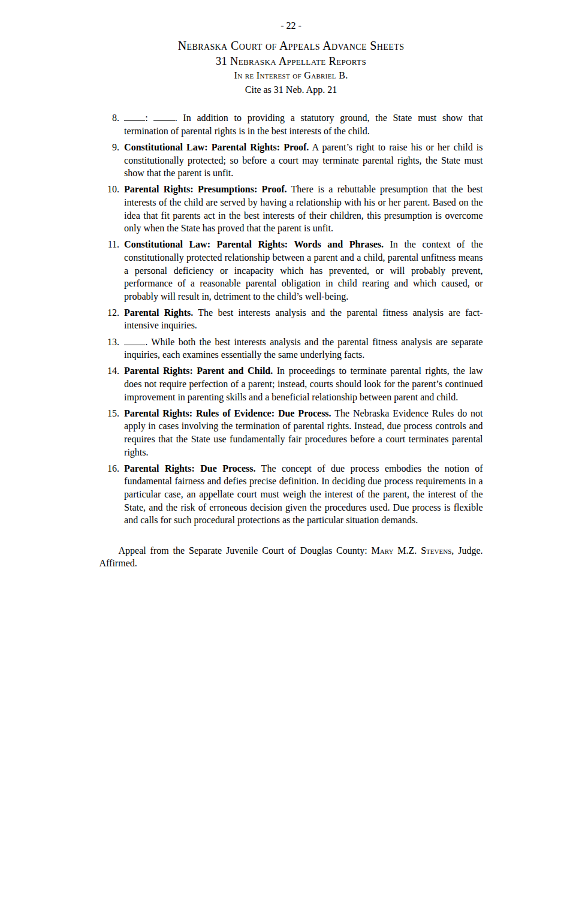- 22 -
Nebraska Court of Appeals Advance Sheets 31 Nebraska Appellate Reports In re Interest of Gabriel B. Cite as 31 Neb. App. 21
8. : . In addition to providing a statutory ground, the State must show that termination of parental rights is in the best interests of the child.
9. Constitutional Law: Parental Rights: Proof. A parent’s right to raise his or her child is constitutionally protected; so before a court may terminate parental rights, the State must show that the parent is unfit.
10. Parental Rights: Presumptions: Proof. There is a rebuttable presumption that the best interests of the child are served by having a relationship with his or her parent. Based on the idea that fit parents act in the best interests of their children, this presumption is overcome only when the State has proved that the parent is unfit.
11. Constitutional Law: Parental Rights: Words and Phrases. In the context of the constitutionally protected relationship between a parent and a child, parental unfitness means a personal deficiency or incapacity which has prevented, or will probably prevent, performance of a reasonable parental obligation in child rearing and which caused, or probably will result in, detriment to the child’s well-being.
12. Parental Rights. The best interests analysis and the parental fitness analysis are fact-intensive inquiries.
13. . While both the best interests analysis and the parental fitness analysis are separate inquiries, each examines essentially the same underlying facts.
14. Parental Rights: Parent and Child. In proceedings to terminate parental rights, the law does not require perfection of a parent; instead, courts should look for the parent’s continued improvement in parenting skills and a beneficial relationship between parent and child.
15. Parental Rights: Rules of Evidence: Due Process. The Nebraska Evidence Rules do not apply in cases involving the termination of parental rights. Instead, due process controls and requires that the State use fundamentally fair procedures before a court terminates parental rights.
16. Parental Rights: Due Process. The concept of due process embodies the notion of fundamental fairness and defies precise definition. In deciding due process requirements in a particular case, an appellate court must weigh the interest of the parent, the interest of the State, and the risk of erroneous decision given the procedures used. Due process is flexible and calls for such procedural protections as the particular situation demands.
Appeal from the Separate Juvenile Court of Douglas County: Mary M.Z. Stevens, Judge. Affirmed.